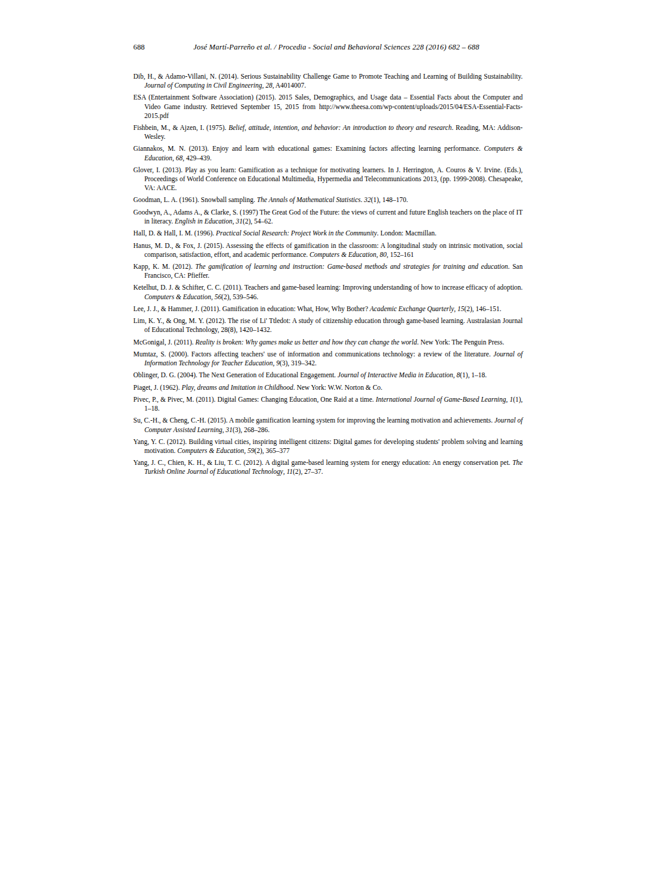688
José Martí-Parreño et al. / Procedia - Social and Behavioral Sciences 228 (2016) 682 – 688
Dib, H., & Adamo-Villani, N. (2014). Serious Sustainability Challenge Game to Promote Teaching and Learning of Building Sustainability. Journal of Computing in Civil Engineering, 28, A4014007.
ESA (Entertainment Software Association) (2015). 2015 Sales, Demographics, and Usage data – Essential Facts about the Computer and Video Game industry. Retrieved September 15, 2015 from http://www.theesa.com/wp-content/uploads/2015/04/ESA-Essential-Facts-2015.pdf
Fishbein, M., & Ajzen, I. (1975). Belief, attitude, intention, and behavior: An introduction to theory and research. Reading, MA: Addison-Wesley.
Giannakos, M. N. (2013). Enjoy and learn with educational games: Examining factors affecting learning performance. Computers & Education, 68, 429–439.
Glover, I. (2013). Play as you learn: Gamification as a technique for motivating learners. In J. Herrington, A. Couros & V. Irvine. (Eds.), Proceedings of World Conference on Educational Multimedia, Hypermedia and Telecommunications 2013, (pp. 1999-2008). Chesapeake, VA: AACE.
Goodman, L. A. (1961). Snowball sampling. The Annals of Mathematical Statistics. 32(1), 148–170.
Goodwyn, A., Adams A., & Clarke, S. (1997) The Great God of the Future: the views of current and future English teachers on the place of IT in literacy. English in Education, 31(2), 54–62.
Hall, D. & Hall, I. M. (1996). Practical Social Research: Project Work in the Community. London: Macmillan.
Hanus, M. D., & Fox, J. (2015). Assessing the effects of gamification in the classroom: A longitudinal study on intrinsic motivation, social comparison, satisfaction, effort, and academic performance. Computers & Education, 80, 152–161
Kapp, K. M. (2012). The gamification of learning and instruction: Game-based methods and strategies for training and education. San Francisco, CA: Pfieffer.
Ketelhut, D. J. & Schifter, C. C. (2011). Teachers and game-based learning: Improving understanding of how to increase efficacy of adoption. Computers & Education, 56(2), 539–546.
Lee, J. J., & Hammer, J. (2011). Gamification in education: What, How, Why Bother? Academic Exchange Quarterly, 15(2), 146–151.
Lim, K. Y., & Ong, M. Y. (2012). The rise of Li' Ttledot: A study of citizenship education through game-based learning. Australasian Journal of Educational Technology, 28(8), 1420–1432.
McGonigal, J. (2011). Reality is broken: Why games make us better and how they can change the world. New York: The Penguin Press.
Mumtaz, S. (2000). Factors affecting teachers' use of information and communications technology: a review of the literature. Journal of Information Technology for Teacher Education, 9(3), 319–342.
Oblinger, D. G. (2004). The Next Generation of Educational Engagement. Journal of Interactive Media in Education, 8(1), 1–18.
Piaget, J. (1962). Play, dreams and Imitation in Childhood. New York: W.W. Norton & Co.
Pivec, P., & Pivec, M. (2011). Digital Games: Changing Education, One Raid at a time. International Journal of Game-Based Learning, 1(1), 1–18.
Su, C.-H., & Cheng, C.-H. (2015). A mobile gamification learning system for improving the learning motivation and achievements. Journal of Computer Assisted Learning, 31(3), 268–286.
Yang, Y. C. (2012). Building virtual cities, inspiring intelligent citizens: Digital games for developing students' problem solving and learning motivation. Computers & Education, 59(2), 365–377
Yang, J. C., Chien, K. H., & Liu, T. C. (2012). A digital game-based learning system for energy education: An energy conservation pet. The Turkish Online Journal of Educational Technology, 11(2), 27–37.